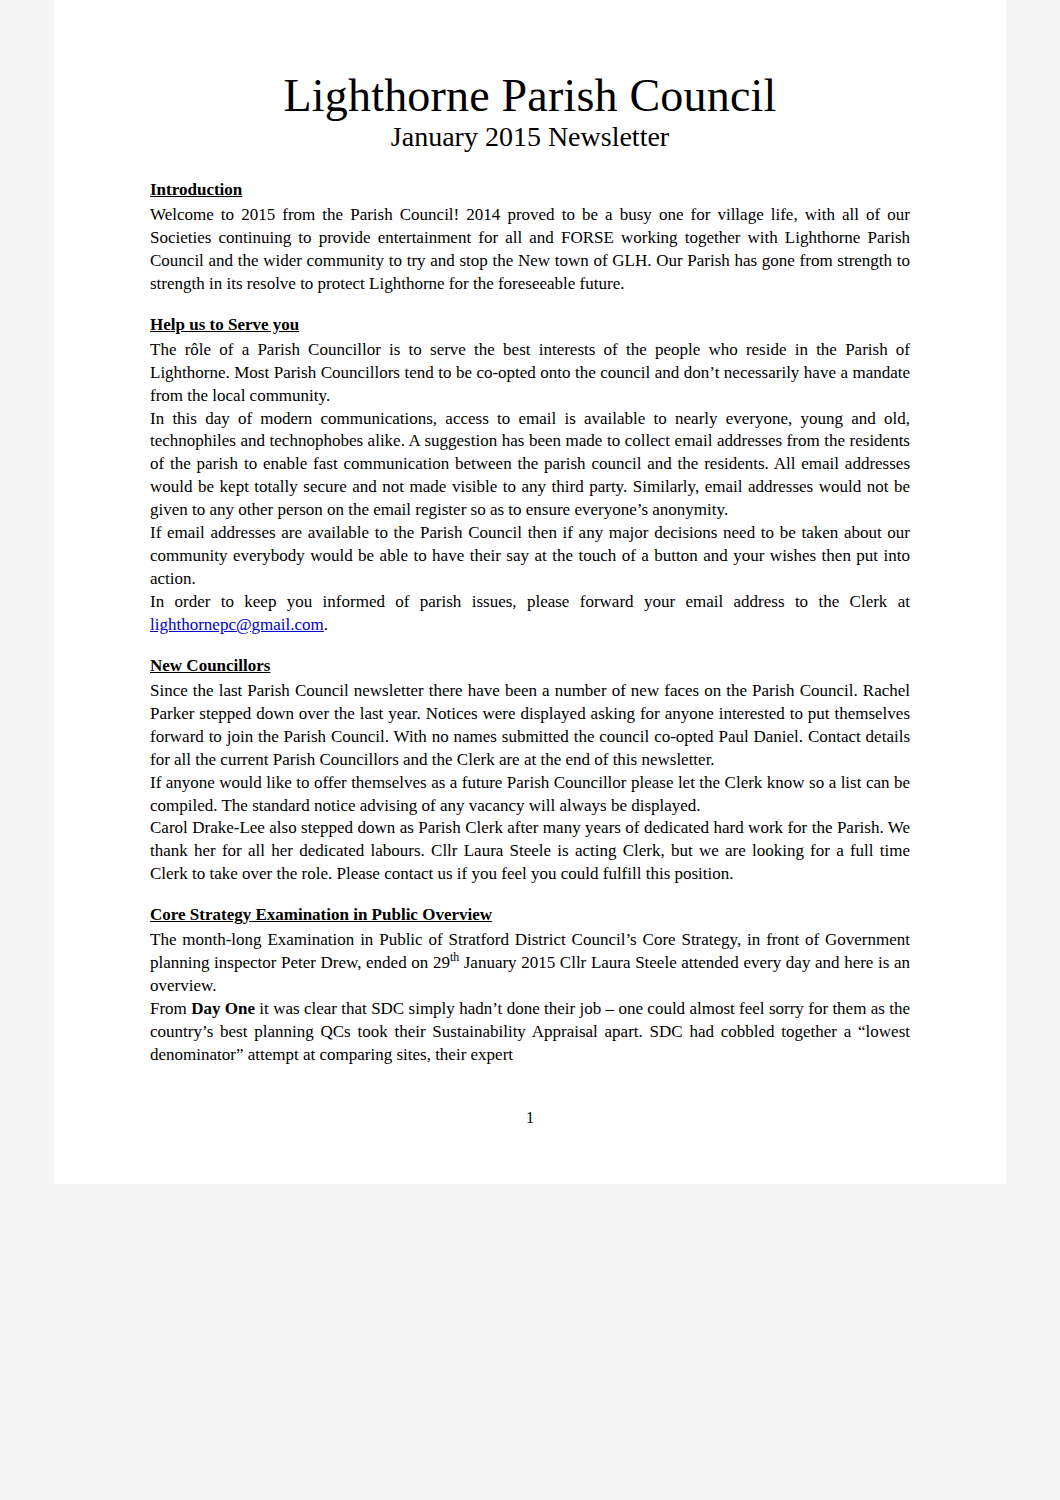Lighthorne Parish Council
January 2015 Newsletter
Introduction
Welcome to 2015 from the Parish Council! 2014 proved to be a busy one for village life, with all of our Societies continuing to provide entertainment for all and FORSE working together with Lighthorne Parish Council and the wider community to try and stop the New town of GLH. Our Parish has gone from strength to strength in its resolve to protect Lighthorne for the foreseeable future.
Help us to Serve you
The rôle of a Parish Councillor is to serve the best interests of the people who reside in the Parish of Lighthorne. Most Parish Councillors tend to be co-opted onto the council and don’t necessarily have a mandate from the local community.
In this day of modern communications, access to email is available to nearly everyone, young and old, technophiles and technophobes alike. A suggestion has been made to collect email addresses from the residents of the parish to enable fast communication between the parish council and the residents. All email addresses would be kept totally secure and not made visible to any third party. Similarly, email addresses would not be given to any other person on the email register so as to ensure everyone’s anonymity.
If email addresses are available to the Parish Council then if any major decisions need to be taken about our community everybody would be able to have their say at the touch of a button and your wishes then put into action.
In order to keep you informed of parish issues, please forward your email address to the Clerk at lighthornepc@gmail.com.
New Councillors
Since the last Parish Council newsletter there have been a number of new faces on the Parish Council. Rachel Parker stepped down over the last year. Notices were displayed asking for anyone interested to put themselves forward to join the Parish Council. With no names submitted the council co-opted Paul Daniel. Contact details for all the current Parish Councillors and the Clerk are at the end of this newsletter.
If anyone would like to offer themselves as a future Parish Councillor please let the Clerk know so a list can be compiled. The standard notice advising of any vacancy will always be displayed.
Carol Drake-Lee also stepped down as Parish Clerk after many years of dedicated hard work for the Parish. We thank her for all her dedicated labours. Cllr Laura Steele is acting Clerk, but we are looking for a full time Clerk to take over the role. Please contact us if you feel you could fulfill this position.
Core Strategy Examination in Public Overview
The month-long Examination in Public of Stratford District Council’s Core Strategy, in front of Government planning inspector Peter Drew, ended on 29th January 2015 Cllr Laura Steele attended every day and here is an overview.
From Day One it was clear that SDC simply hadn’t done their job – one could almost feel sorry for them as the country’s best planning QCs took their Sustainability Appraisal apart. SDC had cobbled together a “lowest denominator” attempt at comparing sites, their expert
1